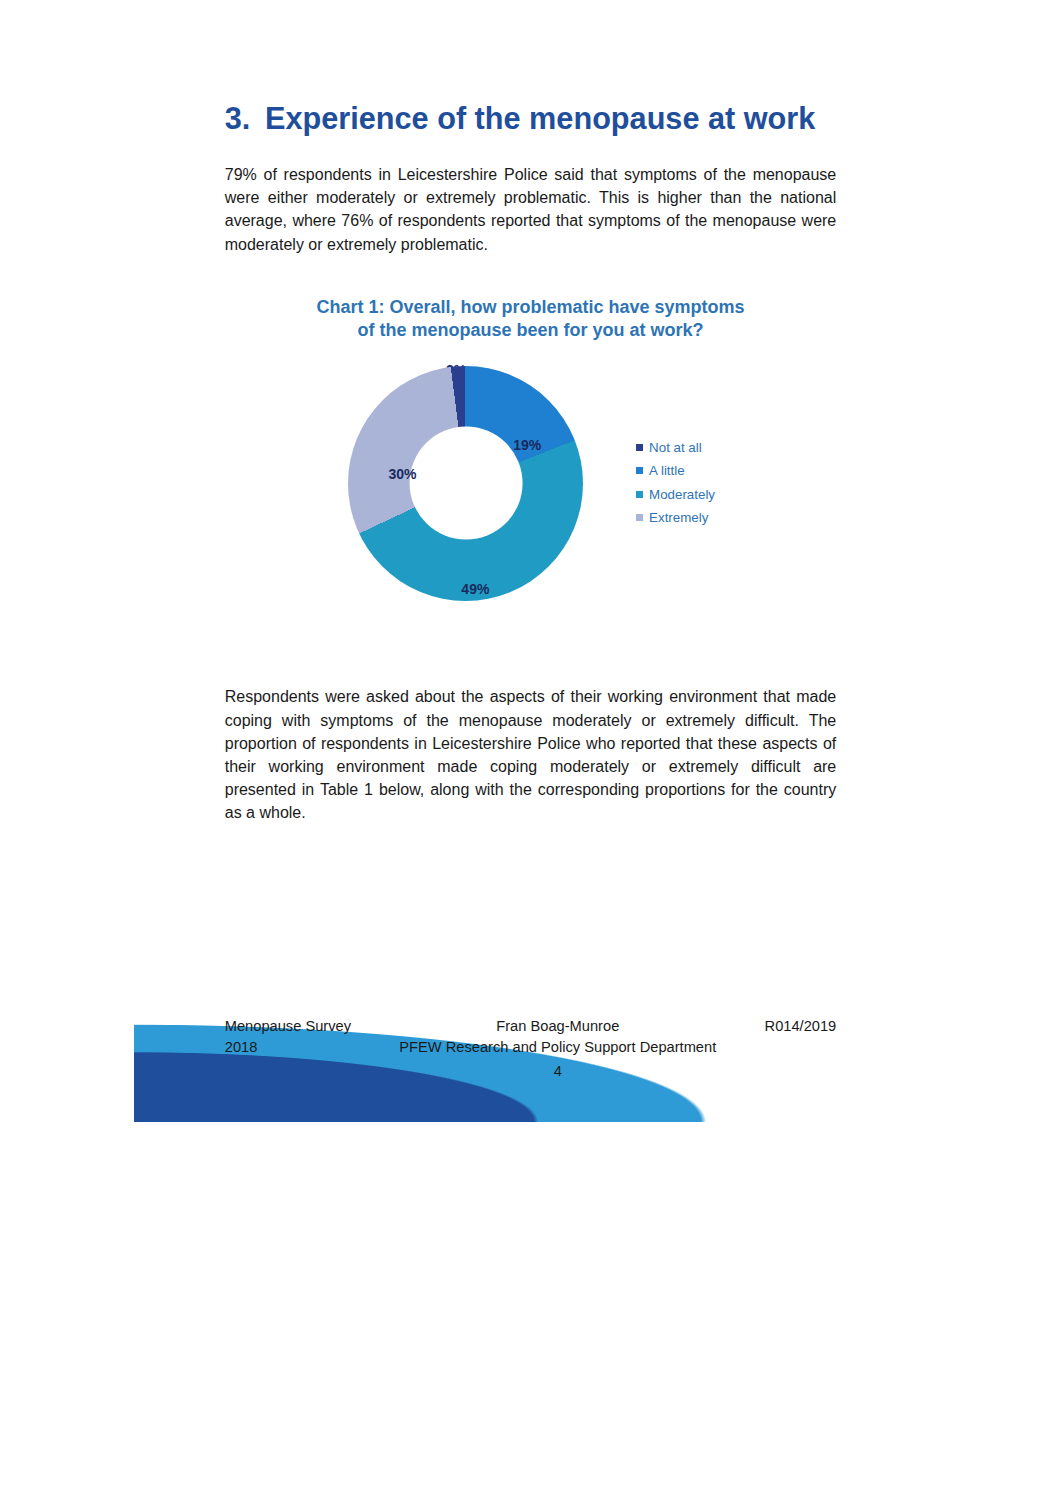3. Experience of the menopause at work
79% of respondents in Leicestershire Police said that symptoms of the menopause were either moderately or extremely problematic. This is higher than the national average, where 76% of respondents reported that symptoms of the menopause were moderately or extremely problematic.
Chart 1: Overall, how problematic have symptoms of the menopause been for you at work?
2%
19%
49%
30%
Not at all
A little
Moderately
Extremely
Respondents were asked about the aspects of their working environment that made coping with symptoms of the menopause moderately or extremely difficult. The proportion of respondents in Leicestershire Police who reported that these aspects of their working environment made coping moderately or extremely difficult are presented in Table 1 below, along with the corresponding proportions for the country as a whole.
Menopause Survey
2018
Fran Boag-Munroe PFEW Research and Policy Support Department 4
R014/2019